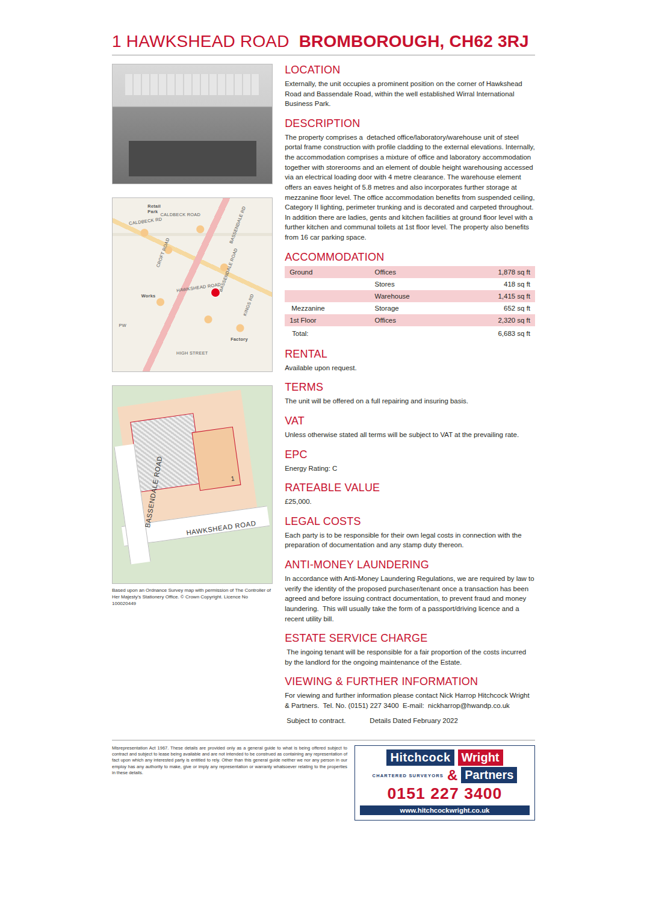1 HAWKSHEAD ROAD BROMBOROUGH, CH62 3RJ
Retail
Park CALDBECK RD CALDBECK ROAD CROFT ROAD BASSENDALE RD BASSENDALE ROAD HAWKSHEAD ROAD Works PW Factory HIGH STREET KINGS RD
1
HAWKSHEAD ROAD BASSENDALE ROAD
Based upon an Ordnance Survey map with permission of The Controller of Her Majesty's Stationery Office. © Crown Copyright. Licence No 100020449
LOCATION
Externally, the unit occupies a prominent position on the corner of Hawkshead Road and Bassendale Road, within the well established Wirral International Business Park.
DESCRIPTION
The property comprises a detached office/laboratory/warehouse unit of steel portal frame construction with profile cladding to the external elevations. Internally, the accommodation comprises a mixture of office and laboratory accommodation together with storerooms and an element of double height warehousing accessed via an electrical loading door with 4 metre clearance. The warehouse element offers an eaves height of 5.8 metres and also incorporates further storage at mezzanine floor level. The office accommodation benefits from suspended ceiling, Category II lighting, perimeter trunking and is decorated and carpeted throughout. In addition there are ladies, gents and kitchen facilities at ground floor level with a further kitchen and communal toilets at 1st floor level. The property also benefits from 16 car parking space.
ACCOMMODATION
| Ground | Offices | 1,878 sq ft |
| | Stores | 418 sq ft |
| | Warehouse | 1,415 sq ft |
| Mezzanine | Storage | 652 sq ft |
| 1st Floor | Offices | 2,320 sq ft |
| Total: | | 6,683 sq ft |
RENTAL
Available upon request.
TERMS
The unit will be offered on a full repairing and insuring basis.
VAT
Unless otherwise stated all terms will be subject to VAT at the prevailing rate.
EPC
Energy Rating: C
RATEABLE VALUE
£25,000.
LEGAL COSTS
Each party is to be responsible for their own legal costs in connection with the preparation of documentation and any stamp duty thereon.
ANTI-MONEY LAUNDERING
In accordance with Anti-Money Laundering Regulations, we are required by law to verify the identity of the proposed purchaser/tenant once a transaction has been agreed and before issuing contract documentation, to prevent fraud and money laundering. This will usually take the form of a passport/driving licence and a recent utility bill.
ESTATE SERVICE CHARGE
The ingoing tenant will be responsible for a fair proportion of the costs incurred by the landlord for the ongoing maintenance of the Estate.
VIEWING & FURTHER INFORMATION
For viewing and further information please contact Nick Harrop Hitchcock Wright & Partners. Tel. No. (0151) 227 3400 E-mail: nickharrop@hwandp.co.uk
Subject to contract. Details Dated February 2022
Misrepresentation Act 1967. These details are provided only as a general guide to what is being offered subject to contract and subject to lease being available and are not intended to be construed as containing any representation of fact upon which any interested party is entitled to rely. Other than this general guide neither we nor any person in our employ has any authority to make, give or imply any representation or warranty whatsoever relating to the properties in these details.
Hitchcock Wright
CHARTERED SURVEYORS & Partners
0151 227 3400
www.hitchcockwright.co.uk